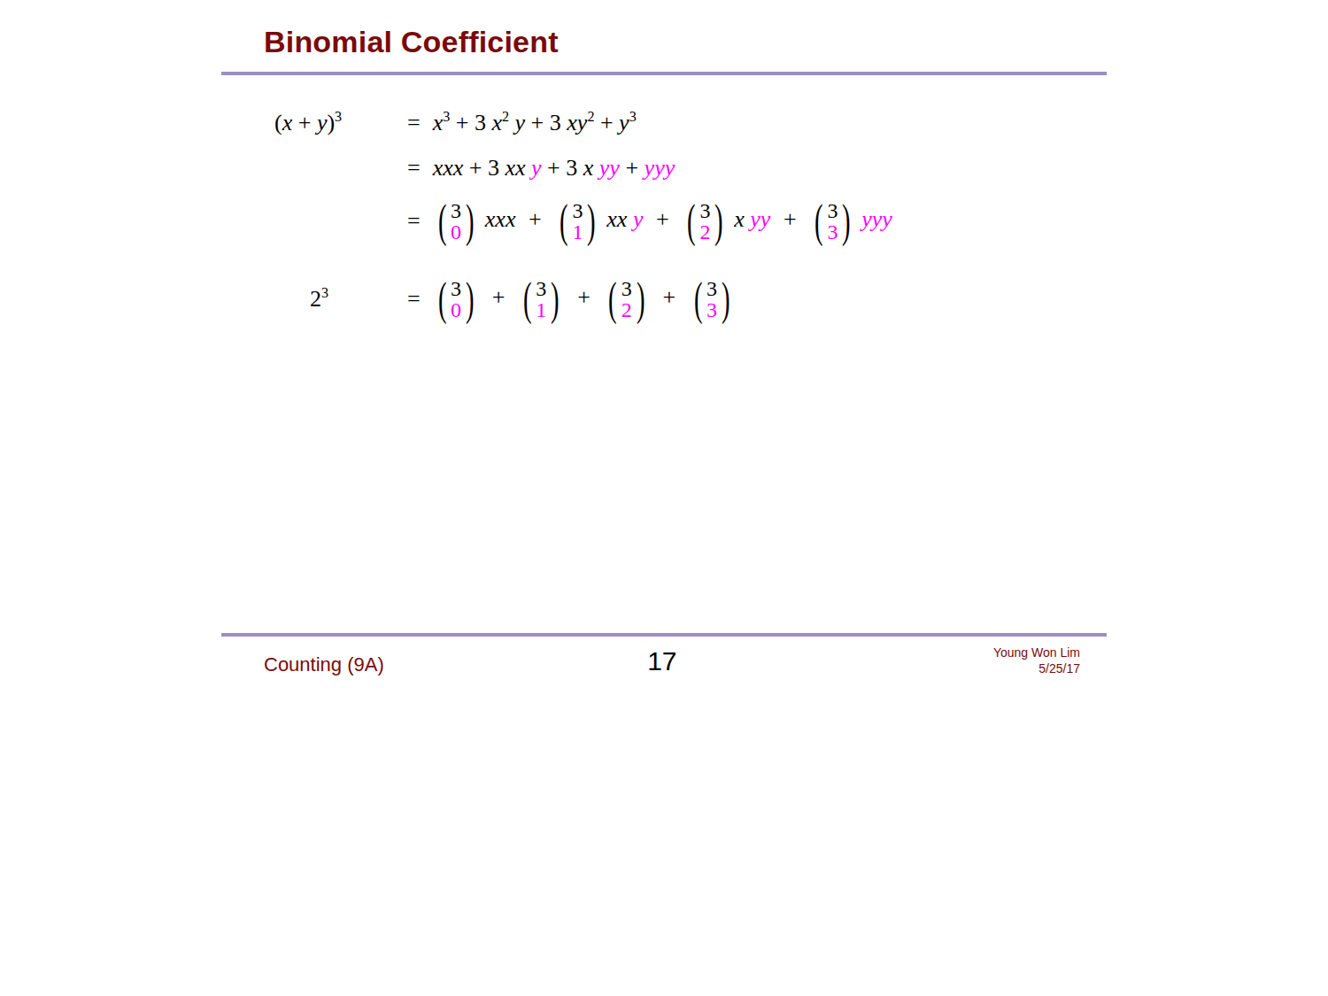Binomial Coefficient
(x + y)3 = x3 + 3 x2 y + 3 xy2 + y3
= xxx + 3 xx y + 3 x yy + yyy
= ( 30 ) xxx + ( 31 ) xx y + ( 32 ) x yy + ( 33 ) yyy
23 = ( 30 ) + ( 31 ) + ( 32 ) + ( 33 )
Counting (9A)
17
Young Won Lim
5/25/17